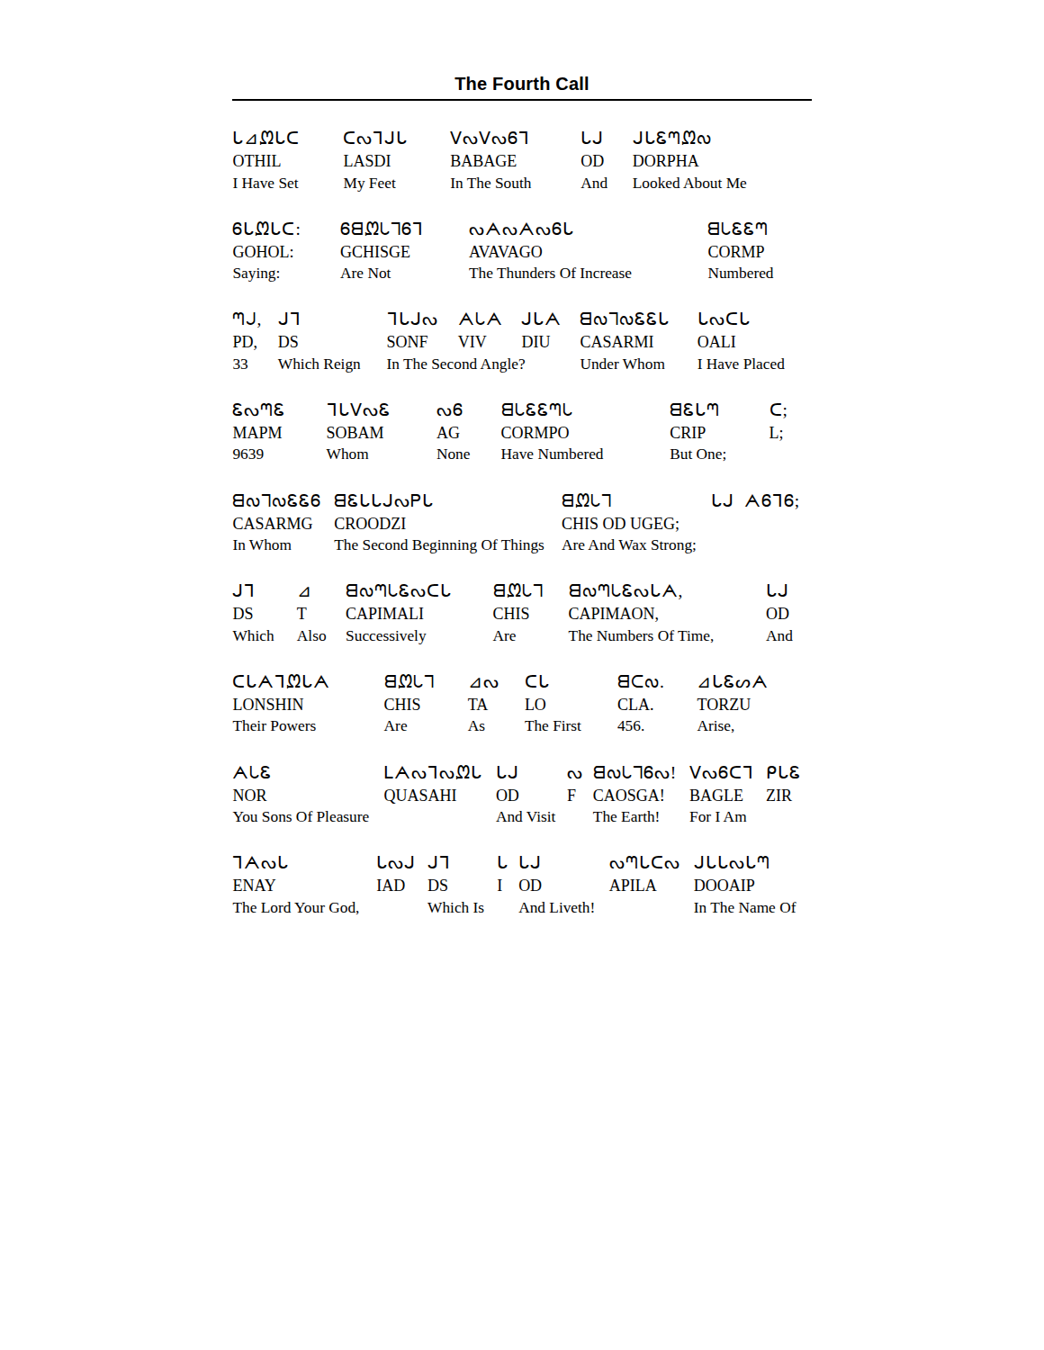The Fourth Call
| ᒐ⊿ᘻᒐᑕ | ᑕᔓᒣᒍᒐ | ⅤᔓⅤᔓᏮᒣ | ᒐᒍ | ᒍᒐᏋᘉᘻᔓ |
| OTHIL | LASDI | BABAGE | OD | DORPHA |
| I Have Set | My Feet | In The South | And | Looked About Me |
| Ꮾᒐᘻᒐᑕ: | ᏮᗺᘻᒐᒣᏮᒣ | ᔓᗅᔓᗅᔓᏮᒐ | ᗺᒐᏋᏋᘉ |
| GOHOL: | GCHISGE | AVAVAGO | CORMP |
| Saying: | Are Not | The Thunders Of Increase | Numbered |
| ᘉᒍ, | ᒍᒣ | ᒣᒐᒍᔓ | ᗅᒐᗅ | ᒍᒐᗅ | ᗺᔓᒣᔓᏋᏋᒐ | ᒐᔓᑕᒐ |
| PD, | DS | SONF | VIV | DIU | CASARMI | OALI |
| 33 | Which Reign | In The Second Angle? | Under Whom | I Have Placed |
| ᏋᔓᘉᏋ | ᒣᒐⅤᔓᏋ | ᔓᏮ | ᗺᒐᏋᏋᘉᒐ | ᗺᏋᒐᘉ | ᑕ; |
| MAPM | SOBAM | AG | CORMPO | CRIP | L; |
| 9639 | Whom | None | Have Numbered | But One; | |
| ᗺᔓᒣᔓᏋᏋᏮ | ᗺᏋᒐᒐᒍᔓᏢᒐ | ᗺᘻᒐᒣ | ᒐᒍ | ᗅᏮᒣᏮ; |
| CASARMG | CROODZI | CHIS OD UGEG; | | |
| In Whom | The Second Beginning Of Things | Are And Wax Strong; | | |
| ᒍᒣ | ⊿ | ᗺᔓᘉᒐᏋᔓᑕᒐ | ᗺᘻᒐᒣ | ᗺᔓᘉᒐᏋᔓᒐᗅ, | ᒐᒍ |
| DS | T | CAPIMALI | CHIS | CAPIMAON, | OD |
| Which | Also | Successively | Are | The Numbers Of Time, | And |
| ᑕᒐᗅᒣᘻᒐᗅ | ᗺᘻᒐᒣ | ⊿ᔓ | ᑕᒐ | ᗺᑕᔓ. | ⊿ᒐᏋᔕᗅ |
| LONSHIN | CHIS | TA | LO | CLA. | TORZU |
| Their Powers | Are | As | The First | 456. | Arise, |
| ᗅᒐᏋ | ᒪᗅᔓᒣᔓᘻᒐ | ᒐᒍ | ᔓ | ᗺᔓᒐᒣᏮᔓ! | ⅤᔓᏮᑕᒣ | ᑭᒐᏋ |
| NOR | QUASAHI | OD | F | CAOSGA! | BAGLE | ZIR |
| You Sons Of Pleasure | | And Visit | | The Earth! | For I Am | |
| ᒣᗅᔓᒐ | ᒐᔓᒍ | ᒍᒣ | ᒐ | ᒐᒍ | ᔓᘉᒐᑕᔓ | ᒍᒐᒐᔓᒐᘉ |
| ENAY | IAD | DS | I | OD | APILA | DOOAIP |
| The Lord Your God, | | Which Is | | And Liveth! | | In The Name Of |